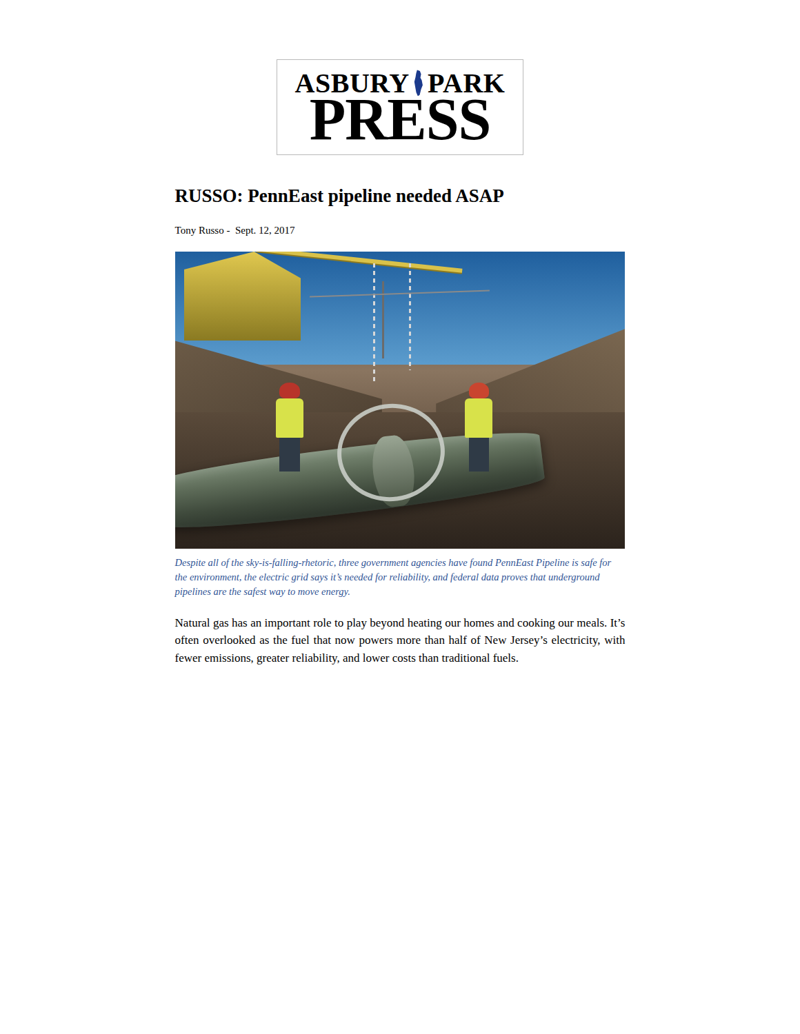ASBURY PARK
PRESS
RUSSO: PennEast pipeline needed ASAP
Tony Russo - Sept. 12, 2017
Despite all of the sky-is-falling-rhetoric, three government agencies have found PennEast Pipeline is safe for the environment, the electric grid says it’s needed for reliability, and federal data proves that underground pipelines are the safest way to move energy.
Natural gas has an important role to play beyond heating our homes and cooking our meals. It’s often overlooked as the fuel that now powers more than half of New Jersey’s electricity, with fewer emissions, greater reliability, and lower costs than traditional fuels.